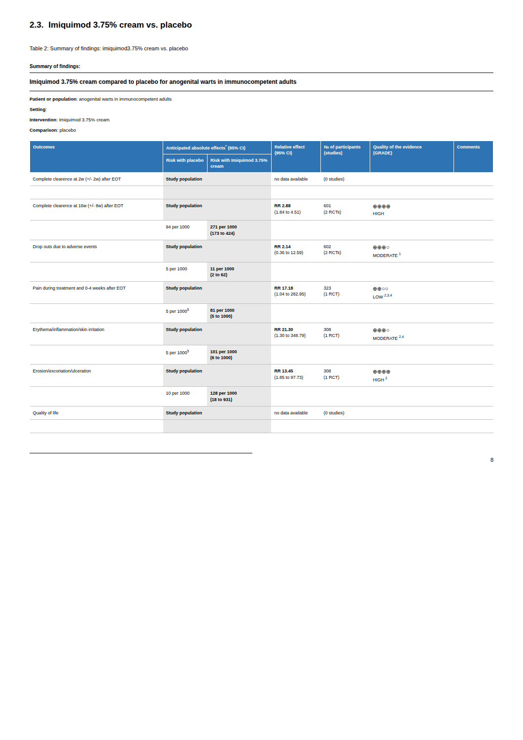2.3. Imiquimod 3.75% cream vs. placebo
Table 2: Summary of findings: imiquimod3.75% cream vs. placebo
Summary of findings:
Imiquimod 3.75% cream compared to placebo for anogenital warts in immunocompetent adults
Patient or population: anogenital warts in immunocompetent adults
Setting:
Intervention: Imiquimod 3.75% cream
Comparison: placebo
| Outcomes | Anticipated absolute effects * (95% CI) | Relative effect (95% CI) | № of participants (studies) | Quality of the evidence (GRADE) | Comments |
| --- | --- | --- | --- | --- | --- |
| Risk with placebo | Risk with Imiquimod 3.75% cream |
| Complete clearence at 2w (+/- 2w) after EOT | Study population | no data available | (0 studies) | | |
| Complete clearence at 16w (+/- 8w) after EOT | Study population | RR 2.88 (1.84 to 4.51) | 601 (2 RCTs) | ⊕⊕⊕⊕ HIGH | |
| | 94 per 1000 | 271 per 1000 (173 to 424) | | | | |
| Drop outs due to adverse events | Study population | RR 2.14 (0.36 to 12.59) | 602 (2 RCTs) | ⊕⊕⊕○ MODERATE 1 | |
| | 5 per 1000 | 11 per 1000 (2 to 62) | | | | |
| Pain during treatment and 0-4 weeks after EOT | Study population | RR 17.18 (1.04 to 282.95) | 323 (1 RCT) | ⊕⊕○○ LOW 2,3,4 | |
| | 5 per 1000 5 | 81 per 1000 (5 to 1000) | | | | |
| Erythema/inflammation/skin irritation | Study population | RR 21.30 (1.30 to 348.79) | 308 (1 RCT) | ⊕⊕⊕○ MODERATE 2,4 | |
| | 5 per 1000 5 | 101 per 1000 (6 to 1000) | | | | |
| Erosion/excoriation/ulceration | Study population | RR 13.45 (1.85 to 97.73) | 308 (1 RCT) | ⊕⊕⊕⊕ HIGH 2 | |
| | 10 per 1000 | 128 per 1000 (18 to 931) | | | | |
| Quality of life | Study population | no data available | (0 studies) | | |
8